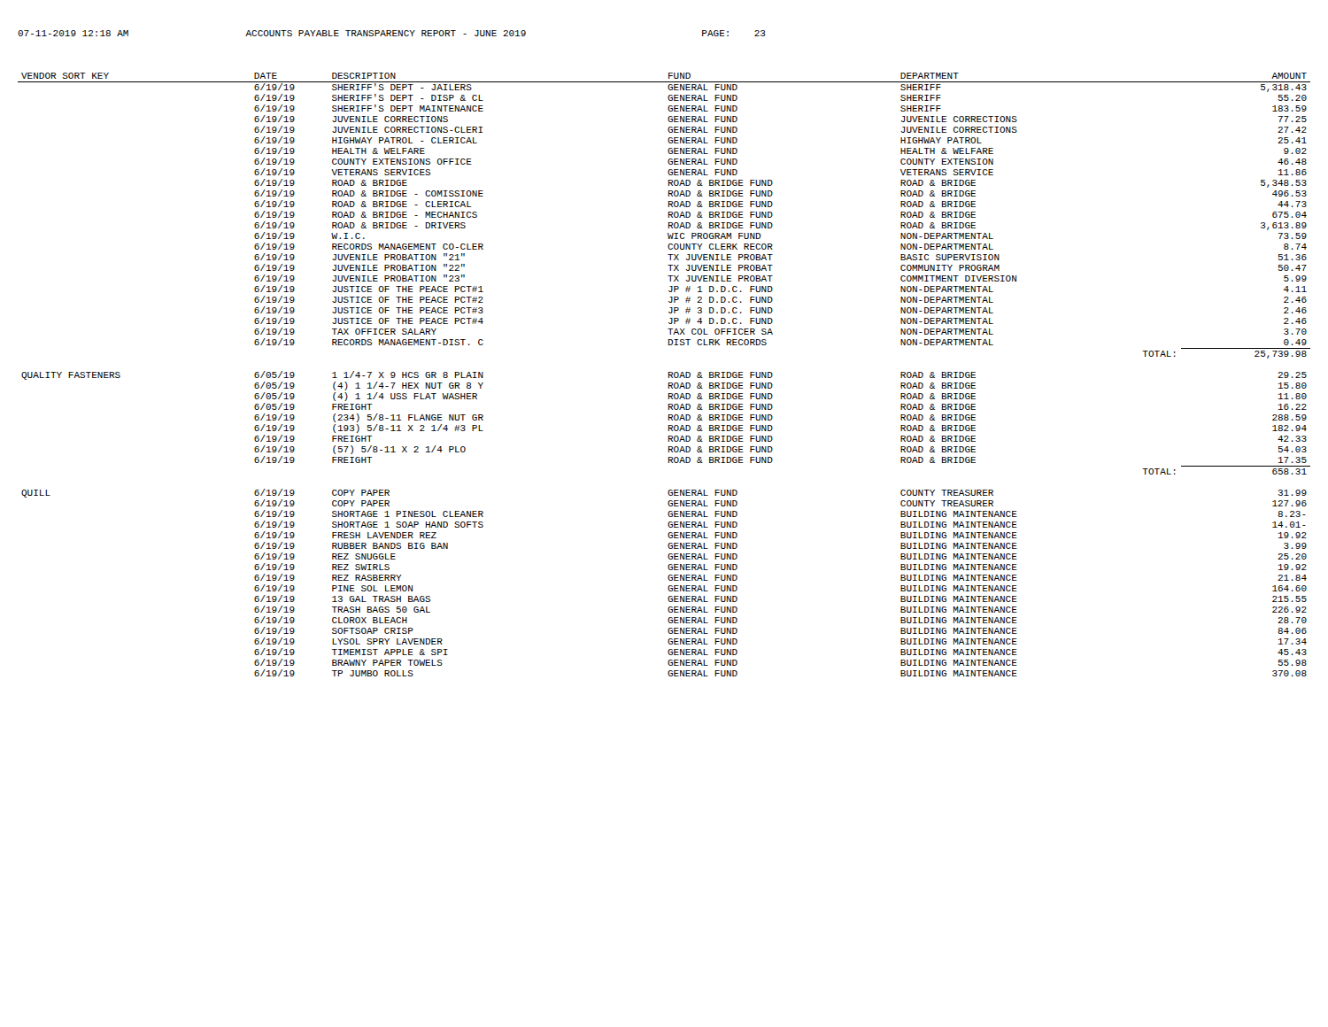07-11-2019 12:18 AM ACCOUNTS PAYABLE TRANSPARENCY REPORT - JUNE 2019 PAGE: 23
| VENDOR SORT KEY | DATE | DESCRIPTION | FUND | DEPARTMENT | AMOUNT |
| --- | --- | --- | --- | --- | --- |
| | 6/19/19 | SHERIFF'S DEPT - JAILERS | GENERAL FUND | SHERIFF | 5,318.43 |
| | 6/19/19 | SHERIFF'S DEPT - DISP & CL | GENERAL FUND | SHERIFF | 55.20 |
| | 6/19/19 | SHERIFF'S DEPT MAINTENANCE | GENERAL FUND | SHERIFF | 183.59 |
| | 6/19/19 | JUVENILE CORRECTIONS | GENERAL FUND | JUVENILE CORRECTIONS | 77.25 |
| | 6/19/19 | JUVENILE CORRECTIONS-CLERI | GENERAL FUND | JUVENILE CORRECTIONS | 27.42 |
| | 6/19/19 | HIGHWAY PATROL - CLERICAL | GENERAL FUND | HIGHWAY PATROL | 25.41 |
| | 6/19/19 | HEALTH & WELFARE | GENERAL FUND | HEALTH & WELFARE | 9.02 |
| | 6/19/19 | COUNTY EXTENSIONS OFFICE | GENERAL FUND | COUNTY EXTENSION | 46.48 |
| | 6/19/19 | VETERANS SERVICES | GENERAL FUND | VETERANS SERVICE | 11.86 |
| | 6/19/19 | ROAD & BRIDGE | ROAD & BRIDGE FUND | ROAD & BRIDGE | 5,348.53 |
| | 6/19/19 | ROAD & BRIDGE - COMISSIONE | ROAD & BRIDGE FUND | ROAD & BRIDGE | 496.53 |
| | 6/19/19 | ROAD & BRIDGE - CLERICAL | ROAD & BRIDGE FUND | ROAD & BRIDGE | 44.73 |
| | 6/19/19 | ROAD & BRIDGE - MECHANICS | ROAD & BRIDGE FUND | ROAD & BRIDGE | 675.04 |
| | 6/19/19 | ROAD & BRIDGE - DRIVERS | ROAD & BRIDGE FUND | ROAD & BRIDGE | 3,613.89 |
| | 6/19/19 | W.I.C. | WIC PROGRAM FUND | NON-DEPARTMENTAL | 73.59 |
| | 6/19/19 | RECORDS MANAGEMENT CO-CLER | COUNTY CLERK RECOR | NON-DEPARTMENTAL | 8.74 |
| | 6/19/19 | JUVENILE PROBATION "21" | TX JUVENILE PROBAT | BASIC SUPERVISION | 51.36 |
| | 6/19/19 | JUVENILE PROBATION "22" | TX JUVENILE PROBAT | COMMUNITY PROGRAM | 50.47 |
| | 6/19/19 | JUVENILE PROBATION "23" | TX JUVENILE PROBAT | COMMITMENT DIVERSION | 5.99 |
| | 6/19/19 | JUSTICE OF THE PEACE PCT#1 | JP # 1 D.D.C. FUND | NON-DEPARTMENTAL | 4.11 |
| | 6/19/19 | JUSTICE OF THE PEACE PCT#2 | JP # 2 D.D.C. FUND | NON-DEPARTMENTAL | 2.46 |
| | 6/19/19 | JUSTICE OF THE PEACE PCT#3 | JP # 3 D.D.C. FUND | NON-DEPARTMENTAL | 2.46 |
| | 6/19/19 | JUSTICE OF THE PEACE PCT#4 | JP # 4 D.D.C. FUND | NON-DEPARTMENTAL | 2.46 |
| | 6/19/19 | TAX OFFICER SALARY | TAX COL OFFICER SA | NON-DEPARTMENTAL | 3.70 |
| | 6/19/19 | RECORDS MANAGEMENT-DIST. C | DIST CLRK RECORDS | NON-DEPARTMENTAL | 0.49 |
| | | | | TOTAL: | 25,739.98 |
| QUALITY FASTENERS | 6/05/19 | 1 1/4-7 X 9 HCS GR 8 PLAIN | ROAD & BRIDGE FUND | ROAD & BRIDGE | 29.25 |
| | 6/05/19 | (4) 1 1/4-7 HEX NUT GR 8 Y | ROAD & BRIDGE FUND | ROAD & BRIDGE | 15.80 |
| | 6/05/19 | (4) 1 1/4 USS FLAT WASHER | ROAD & BRIDGE FUND | ROAD & BRIDGE | 11.80 |
| | 6/05/19 | FREIGHT | ROAD & BRIDGE FUND | ROAD & BRIDGE | 16.22 |
| | 6/19/19 | (234) 5/8-11 FLANGE NUT GR | ROAD & BRIDGE FUND | ROAD & BRIDGE | 288.59 |
| | 6/19/19 | (193) 5/8-11 X 2 1/4 #3 PL | ROAD & BRIDGE FUND | ROAD & BRIDGE | 182.94 |
| | 6/19/19 | FREIGHT | ROAD & BRIDGE FUND | ROAD & BRIDGE | 42.33 |
| | 6/19/19 | (57) 5/8-11 X 2 1/4 PLO | ROAD & BRIDGE FUND | ROAD & BRIDGE | 54.03 |
| | 6/19/19 | FREIGHT | ROAD & BRIDGE FUND | ROAD & BRIDGE | 17.35 |
| | | | | TOTAL: | 658.31 |
| QUILL | 6/19/19 | COPY PAPER | GENERAL FUND | COUNTY TREASURER | 31.99 |
| | 6/19/19 | COPY PAPER | GENERAL FUND | COUNTY TREASURER | 127.96 |
| | 6/19/19 | SHORTAGE 1 PINESOL CLEANER | GENERAL FUND | BUILDING MAINTENANCE | 8.23- |
| | 6/19/19 | SHORTAGE 1 SOAP HAND SOFTS | GENERAL FUND | BUILDING MAINTENANCE | 14.01- |
| | 6/19/19 | FRESH LAVENDER REZ | GENERAL FUND | BUILDING MAINTENANCE | 19.92 |
| | 6/19/19 | RUBBER BANDS BIG BAN | GENERAL FUND | BUILDING MAINTENANCE | 3.99 |
| | 6/19/19 | REZ SNUGGLE | GENERAL FUND | BUILDING MAINTENANCE | 25.20 |
| | 6/19/19 | REZ SWIRLS | GENERAL FUND | BUILDING MAINTENANCE | 19.92 |
| | 6/19/19 | REZ RASBERRY | GENERAL FUND | BUILDING MAINTENANCE | 21.84 |
| | 6/19/19 | PINE SOL LEMON | GENERAL FUND | BUILDING MAINTENANCE | 164.60 |
| | 6/19/19 | 13 GAL TRASH BAGS | GENERAL FUND | BUILDING MAINTENANCE | 215.55 |
| | 6/19/19 | TRASH BAGS 50 GAL | GENERAL FUND | BUILDING MAINTENANCE | 226.92 |
| | 6/19/19 | CLOROX BLEACH | GENERAL FUND | BUILDING MAINTENANCE | 28.70 |
| | 6/19/19 | SOFTSOAP CRISP | GENERAL FUND | BUILDING MAINTENANCE | 84.06 |
| | 6/19/19 | LYSOL SPRY LAVENDER | GENERAL FUND | BUILDING MAINTENANCE | 17.34 |
| | 6/19/19 | TIMEMIST APPLE & SPI | GENERAL FUND | BUILDING MAINTENANCE | 45.43 |
| | 6/19/19 | BRAWNY PAPER TOWELS | GENERAL FUND | BUILDING MAINTENANCE | 55.98 |
| | 6/19/19 | TP JUMBO ROLLS | GENERAL FUND | BUILDING MAINTENANCE | 370.08 |